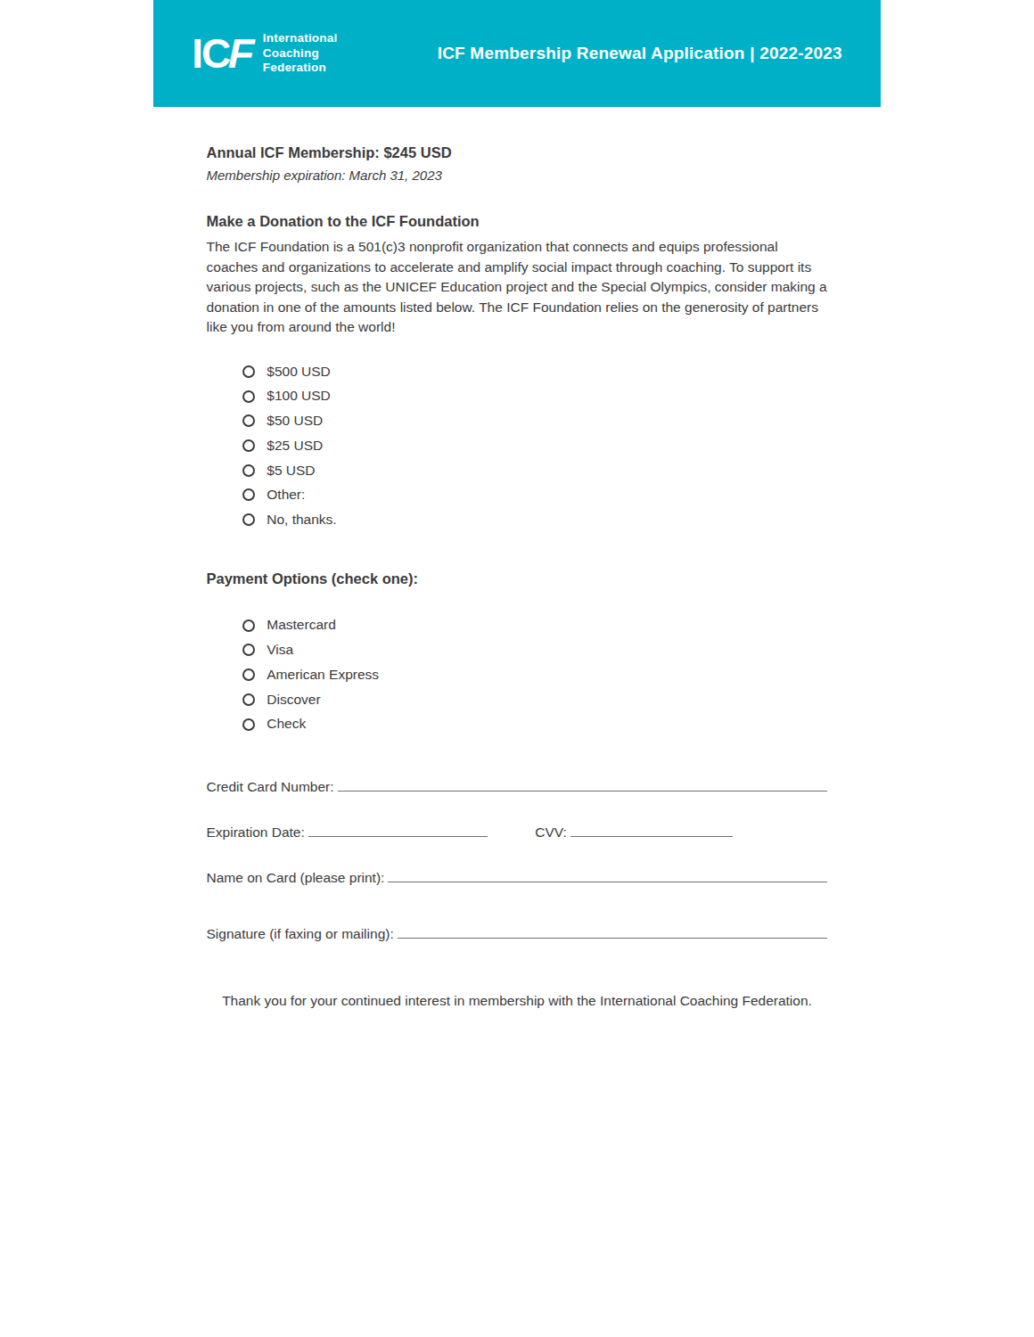ICF
International
Coaching
Federation
ICF Membership Renewal Application | 2022-2023
Annual ICF Membership: $245 USD
Membership expiration: March 31, 2023
Make a Donation to the ICF Foundation
The ICF Foundation is a 501(c)3 nonprofit organization that connects and equips professional coaches and organizations to accelerate and amplify social impact through coaching. To support its various projects, such as the UNICEF Education project and the Special Olympics, consider making a donation in one of the amounts listed below. The ICF Foundation relies on the generosity of partners like you from around the world!
$500 USD
$100 USD
$50 USD
$25 USD
$5 USD
Other:
No, thanks.
Payment Options (check one):
Mastercard
Visa
American Express
Discover
Check
Credit Card Number:
Expiration Date: CVV:
Name on Card (please print):
Signature (if faxing or mailing):
Thank you for your continued interest in membership with the International Coaching Federation.